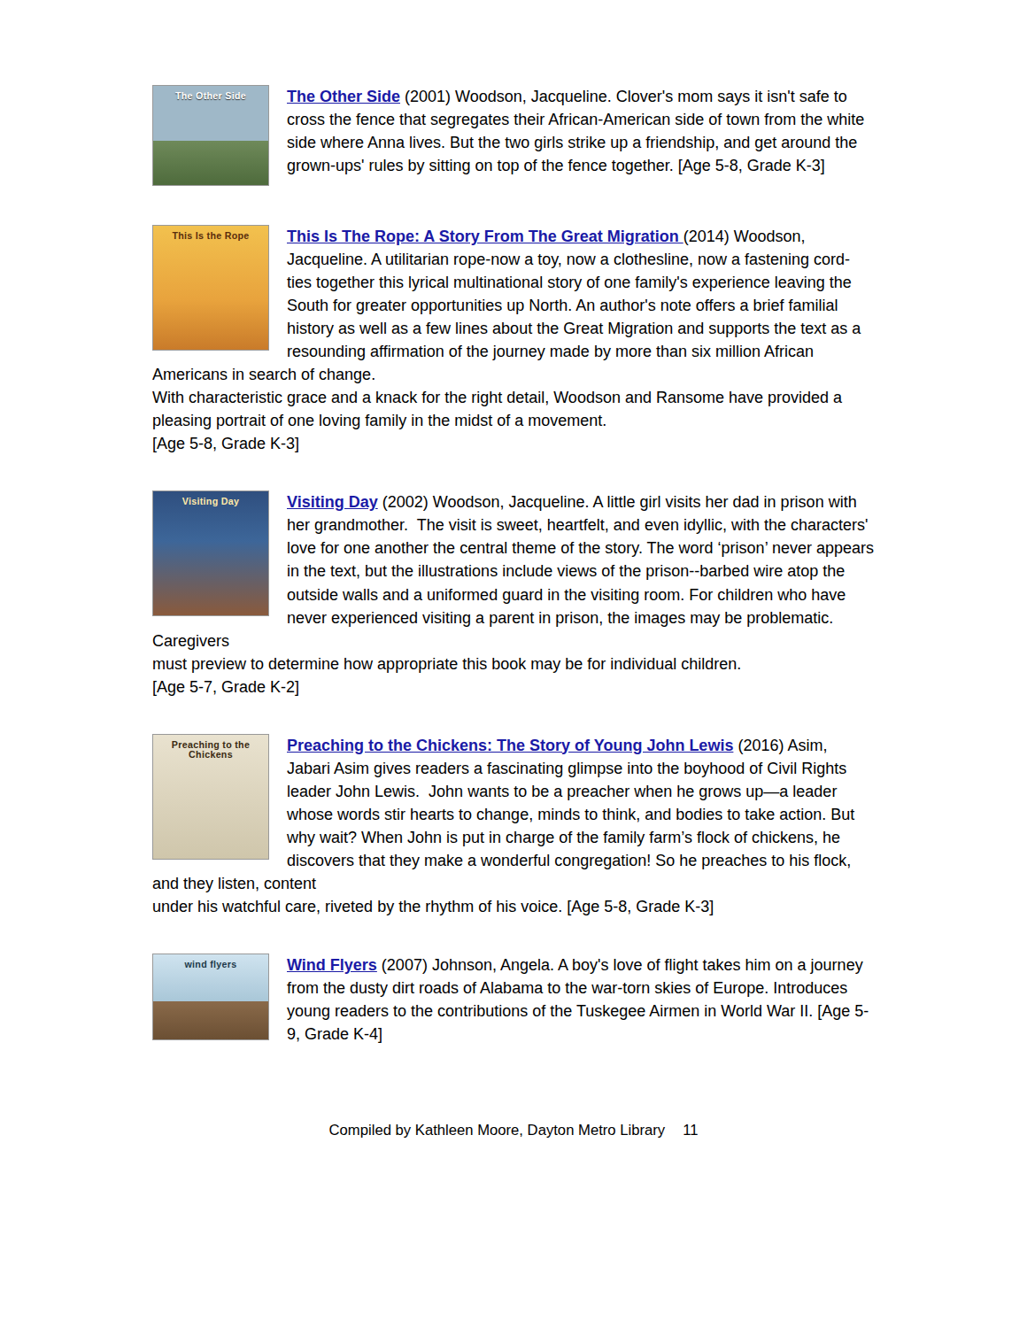The Other Side
The Other Side (2001) Woodson, Jacqueline. Clover's mom says it isn't safe to cross the fence that segregates their African-American side of town from the white side where Anna lives. But the two girls strike up a friendship, and get around the grown-ups' rules by sitting on top of the fence together. [Age 5-8, Grade K-3]
This Is the Rope
This Is The Rope: A Story From The Great Migration (2014) Woodson, Jacqueline. A utilitarian rope-now a toy, now a clothesline, now a fastening cord-ties together this lyrical multinational story of one family's experience leaving the South for greater opportunities up North. An author's note offers a brief familial history as well as a few lines about the Great Migration and supports the text as a resounding affirmation of the journey made by more than six million African Americans in search of change.
With characteristic grace and a knack for the right detail, Woodson and Ransome have provided a pleasing portrait of one loving family in the midst of a movement.
[Age 5-8, Grade K-3]
Visiting Day
Visiting Day (2002) Woodson, Jacqueline. A little girl visits her dad in prison with her grandmother. The visit is sweet, heartfelt, and even idyllic, with the characters' love for one another the central theme of the story. The word ‘prison’ never appears in the text, but the illustrations include views of the prison--barbed wire atop the outside walls and a uniformed guard in the visiting room. For children who have never experienced visiting a parent in prison, the images may be problematic. Caregivers
must preview to determine how appropriate this book may be for individual children.
[Age 5-7, Grade K-2]
Preaching to the Chickens
Preaching to the Chickens: The Story of Young John Lewis (2016) Asim, Jabari Asim gives readers a fascinating glimpse into the boyhood of Civil Rights leader John Lewis. John wants to be a preacher when he grows up—a leader whose words stir hearts to change, minds to think, and bodies to take action. But why wait? When John is put in charge of the family farm’s flock of chickens, he discovers that they make a wonderful congregation! So he preaches to his flock, and they listen, content
under his watchful care, riveted by the rhythm of his voice. [Age 5-8, Grade K-3]
wind flyers
Wind Flyers (2007) Johnson, Angela. A boy's love of flight takes him on a journey from the dusty dirt roads of Alabama to the war-torn skies of Europe. Introduces young readers to the contributions of the Tuskegee Airmen in World War II. [Age 5-9, Grade K-4]
Compiled by Kathleen Moore, Dayton Metro Library11